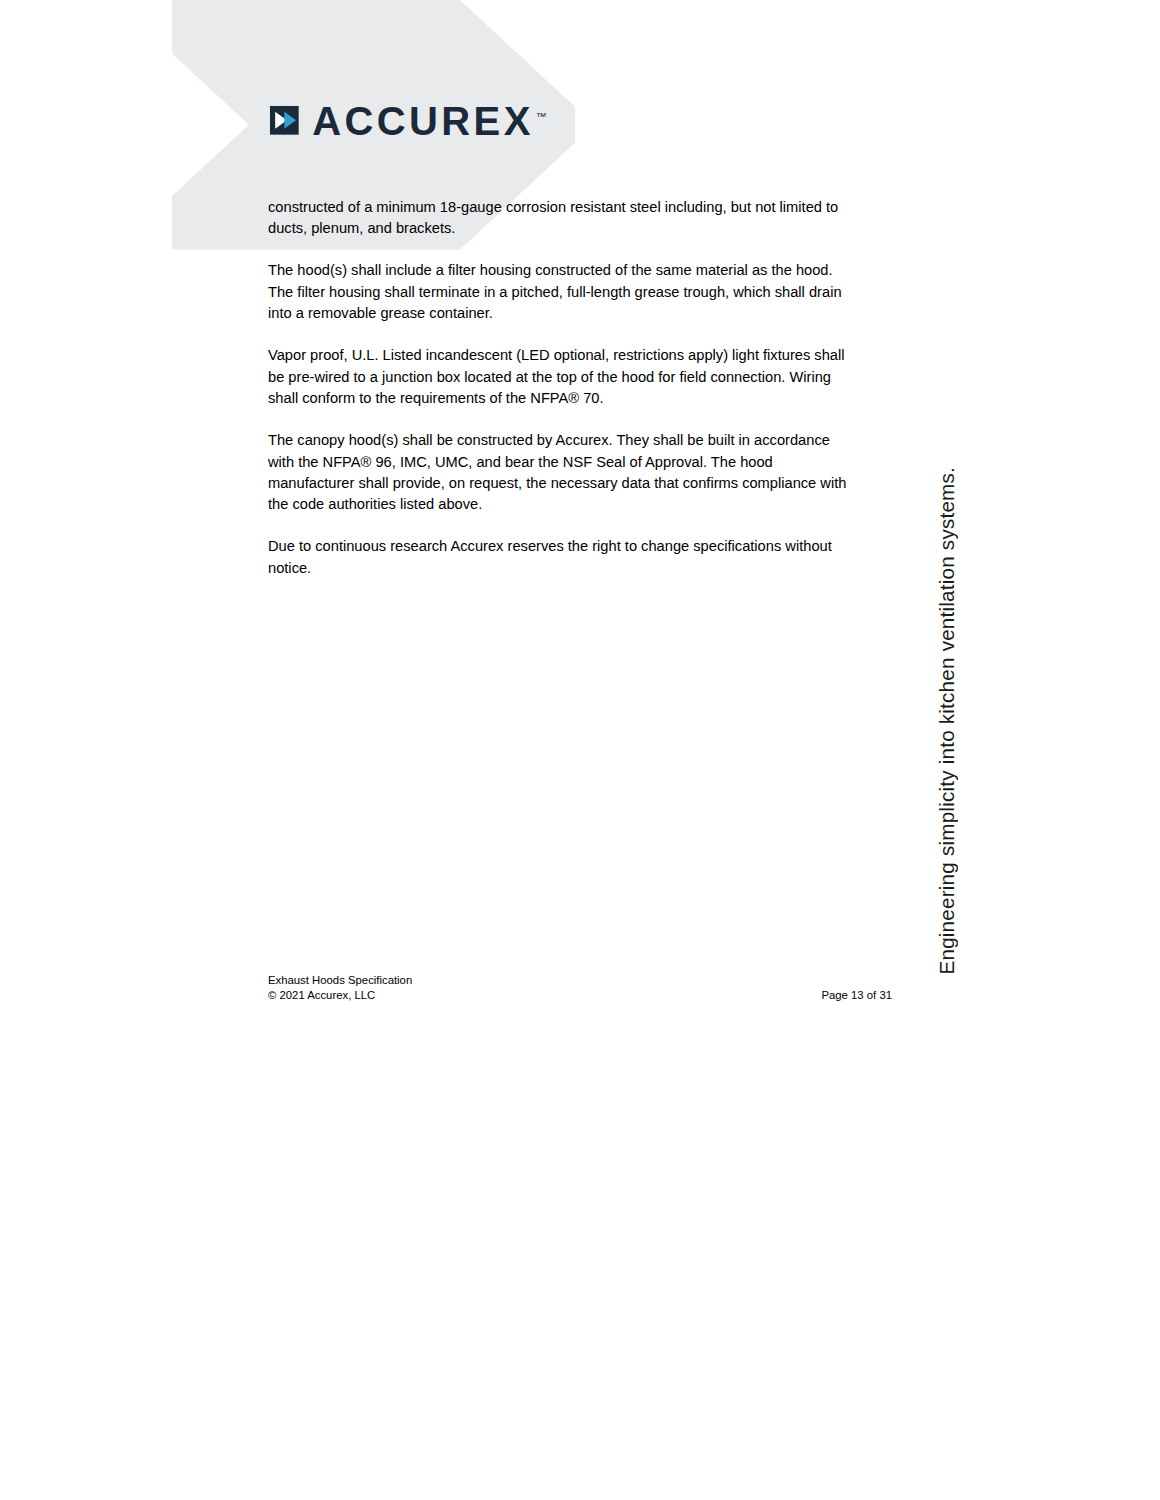ACCUREX™
constructed of a minimum 18-gauge corrosion resistant steel including, but not limited to ducts, plenum, and brackets.
The hood(s) shall include a filter housing constructed of the same material as the hood. The filter housing shall terminate in a pitched, full-length grease trough, which shall drain into a removable grease container.
Vapor proof, U.L. Listed incandescent (LED optional, restrictions apply) light fixtures shall be pre-wired to a junction box located at the top of the hood for field connection. Wiring shall conform to the requirements of the NFPA® 70.
The canopy hood(s) shall be constructed by Accurex. They shall be built in accordance with the NFPA® 96, IMC, UMC, and bear the NSF Seal of Approval. The hood manufacturer shall provide, on request, the necessary data that confirms compliance with the code authorities listed above.
Due to continuous research Accurex reserves the right to change specifications without notice.
Engineering simplicity into kitchen ventilation systems.
Exhaust Hoods Specification
© 2021 Accurex, LLC
Page 13 of 31